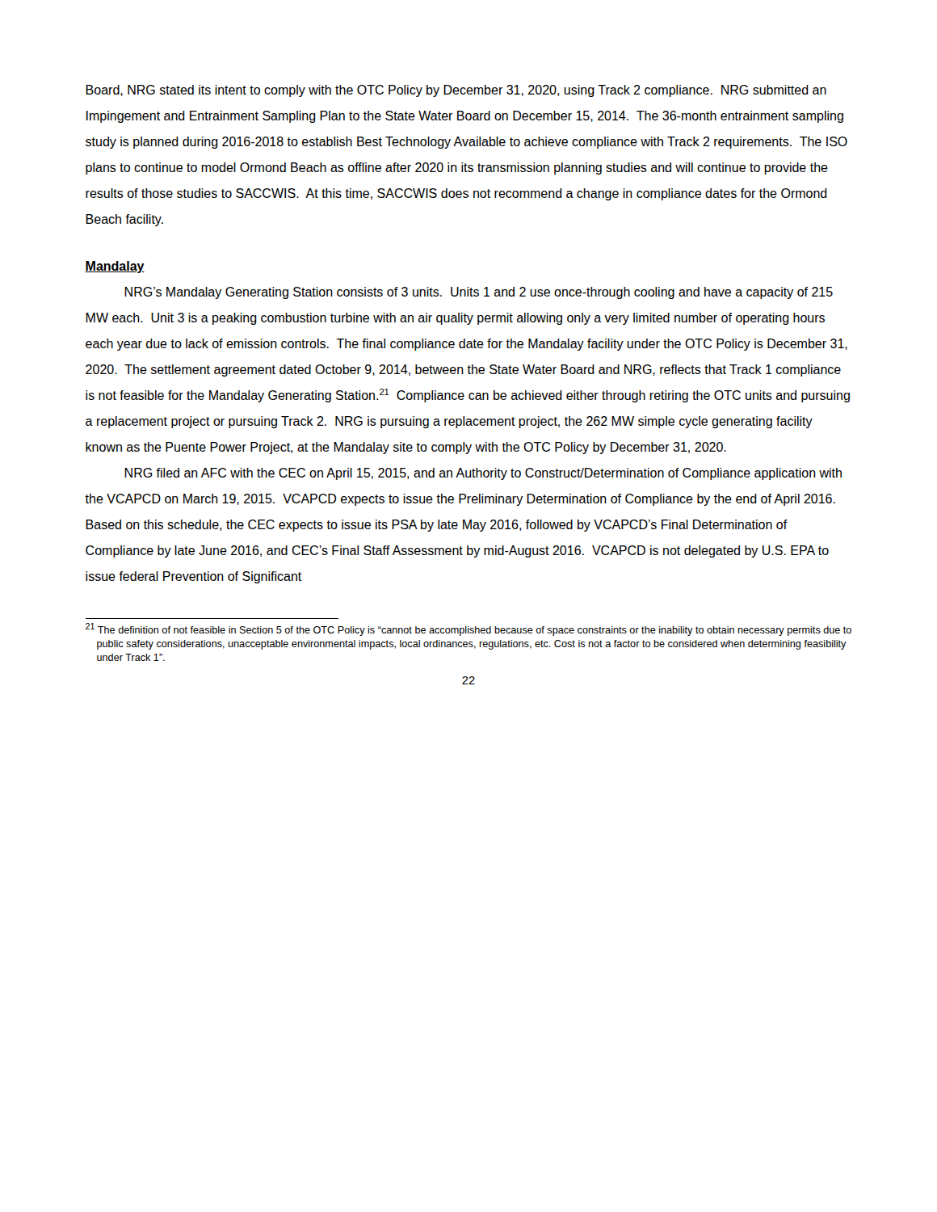Board, NRG stated its intent to comply with the OTC Policy by December 31, 2020, using Track 2 compliance. NRG submitted an Impingement and Entrainment Sampling Plan to the State Water Board on December 15, 2014. The 36-month entrainment sampling study is planned during 2016-2018 to establish Best Technology Available to achieve compliance with Track 2 requirements. The ISO plans to continue to model Ormond Beach as offline after 2020 in its transmission planning studies and will continue to provide the results of those studies to SACCWIS. At this time, SACCWIS does not recommend a change in compliance dates for the Ormond Beach facility.
Mandalay
NRG’s Mandalay Generating Station consists of 3 units. Units 1 and 2 use once-through cooling and have a capacity of 215 MW each. Unit 3 is a peaking combustion turbine with an air quality permit allowing only a very limited number of operating hours each year due to lack of emission controls. The final compliance date for the Mandalay facility under the OTC Policy is December 31, 2020. The settlement agreement dated October 9, 2014, between the State Water Board and NRG, reflects that Track 1 compliance is not feasible for the Mandalay Generating Station.21 Compliance can be achieved either through retiring the OTC units and pursuing a replacement project or pursuing Track 2. NRG is pursuing a replacement project, the 262 MW simple cycle generating facility known as the Puente Power Project, at the Mandalay site to comply with the OTC Policy by December 31, 2020.
NRG filed an AFC with the CEC on April 15, 2015, and an Authority to Construct/Determination of Compliance application with the VCAPCD on March 19, 2015. VCAPCD expects to issue the Preliminary Determination of Compliance by the end of April 2016. Based on this schedule, the CEC expects to issue its PSA by late May 2016, followed by VCAPCD’s Final Determination of Compliance by late June 2016, and CEC’s Final Staff Assessment by mid-August 2016. VCAPCD is not delegated by U.S. EPA to issue federal Prevention of Significant
21 The definition of not feasible in Section 5 of the OTC Policy is “cannot be accomplished because of space constraints or the inability to obtain necessary permits due to public safety considerations, unacceptable environmental impacts, local ordinances, regulations, etc. Cost is not a factor to be considered when determining feasibility under Track 1”.
22